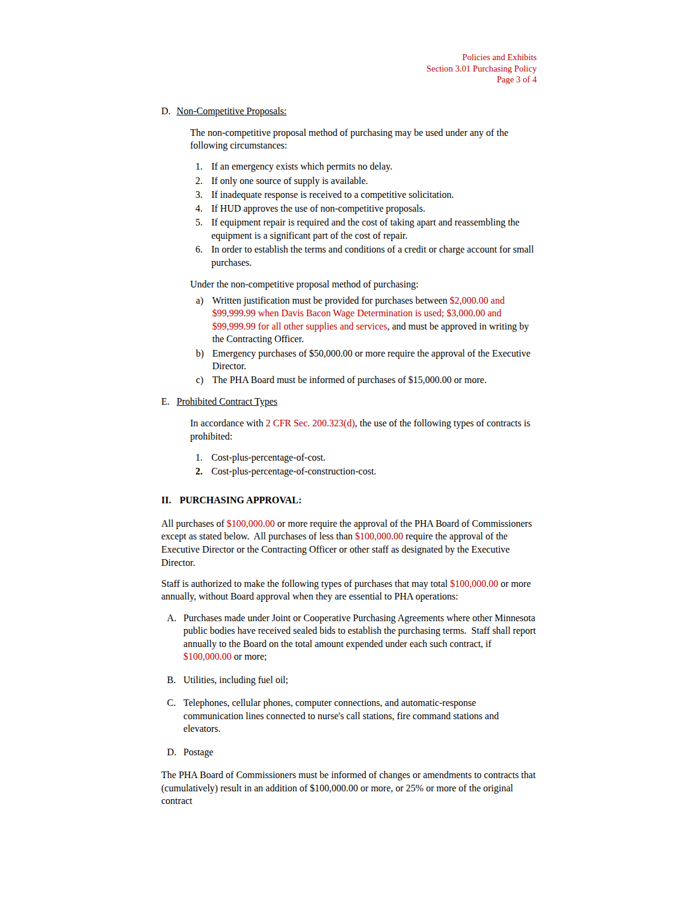Policies and Exhibits
Section 3.01 Purchasing Policy
Page 3 of 4
D. Non-Competitive Proposals:
The non-competitive proposal method of purchasing may be used under any of the following circumstances:
1. If an emergency exists which permits no delay.
2. If only one source of supply is available.
3. If inadequate response is received to a competitive solicitation.
4. If HUD approves the use of non-competitive proposals.
5. If equipment repair is required and the cost of taking apart and reassembling the equipment is a significant part of the cost of repair.
6. In order to establish the terms and conditions of a credit or charge account for small purchases.
Under the non-competitive proposal method of purchasing:
a) Written justification must be provided for purchases between $2,000.00 and $99,999.99 when Davis Bacon Wage Determination is used; $3,000.00 and $99,999.99 for all other supplies and services, and must be approved in writing by the Contracting Officer.
b) Emergency purchases of $50,000.00 or more require the approval of the Executive Director.
c) The PHA Board must be informed of purchases of $15,000.00 or more.
E. Prohibited Contract Types
In accordance with 2 CFR Sec. 200.323(d), the use of the following types of contracts is prohibited:
1. Cost-plus-percentage-of-cost.
2. Cost-plus-percentage-of-construction-cost.
II. PURCHASING APPROVAL:
All purchases of $100,000.00 or more require the approval of the PHA Board of Commissioners except as stated below. All purchases of less than $100,000.00 require the approval of the Executive Director or the Contracting Officer or other staff as designated by the Executive Director.
Staff is authorized to make the following types of purchases that may total $100,000.00 or more annually, without Board approval when they are essential to PHA operations:
A. Purchases made under Joint or Cooperative Purchasing Agreements where other Minnesota public bodies have received sealed bids to establish the purchasing terms. Staff shall report annually to the Board on the total amount expended under each such contract, if $100,000.00 or more;
B. Utilities, including fuel oil;
C. Telephones, cellular phones, computer connections, and automatic-response communication lines connected to nurse's call stations, fire command stations and elevators.
D. Postage
The PHA Board of Commissioners must be informed of changes or amendments to contracts that (cumulatively) result in an addition of $100,000.00 or more, or 25% or more of the original contract